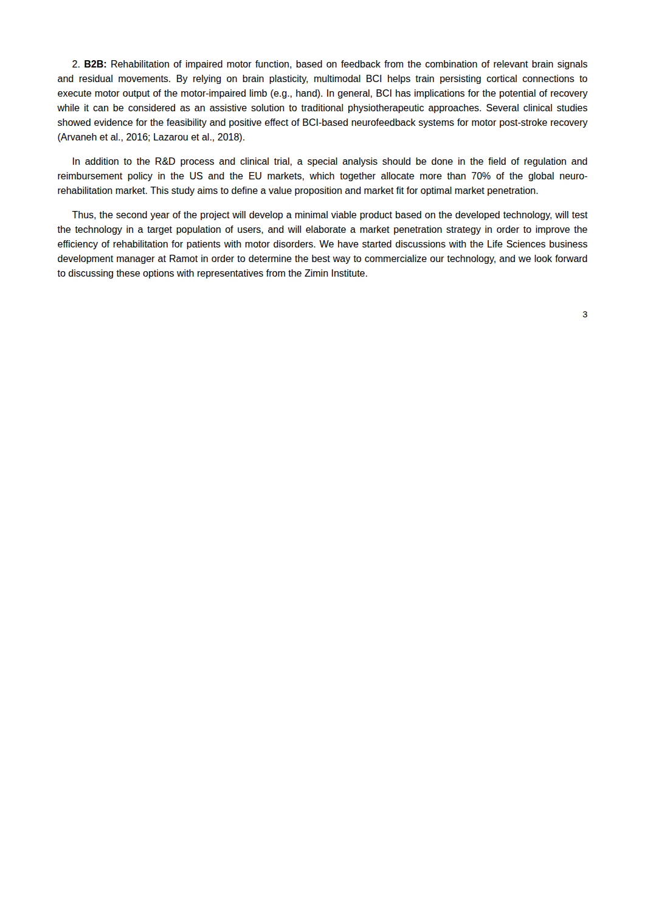2. B2B: Rehabilitation of impaired motor function, based on feedback from the combination of relevant brain signals and residual movements. By relying on brain plasticity, multimodal BCI helps train persisting cortical connections to execute motor output of the motor-impaired limb (e.g., hand). In general, BCI has implications for the potential of recovery while it can be considered as an assistive solution to traditional physiotherapeutic approaches. Several clinical studies showed evidence for the feasibility and positive effect of BCI-based neurofeedback systems for motor post-stroke recovery (Arvaneh et al., 2016; Lazarou et al., 2018).
In addition to the R&D process and clinical trial, a special analysis should be done in the field of regulation and reimbursement policy in the US and the EU markets, which together allocate more than 70% of the global neuro-rehabilitation market. This study aims to define a value proposition and market fit for optimal market penetration.
Thus, the second year of the project will develop a minimal viable product based on the developed technology, will test the technology in a target population of users, and will elaborate a market penetration strategy in order to improve the efficiency of rehabilitation for patients with motor disorders. We have started discussions with the Life Sciences business development manager at Ramot in order to determine the best way to commercialize our technology, and we look forward to discussing these options with representatives from the Zimin Institute.
3